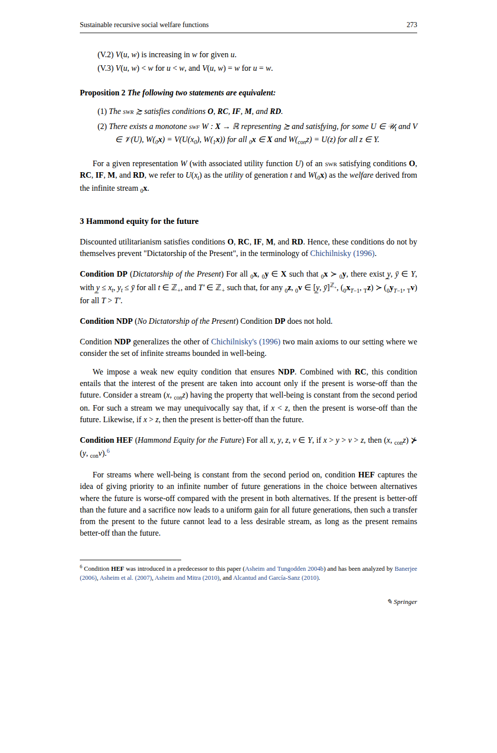Sustainable recursive social welfare functions 273
(V.2) V(u, w) is increasing in w for given u.
(V.3) V(u, w) < w for u < w, and V(u, w) = w for u = w.
Proposition 2 The following two statements are equivalent:
The swr ≿ satisfies conditions O, RC, IF, M, and RD.
There exists a monotone swf W : X → ℝ representing ≿ and satisfying, for some U ∈ 𝒰I and V ∈ 𝒱(U), W(0 x) = V(U(x0), W(1 x)) for all 0 x ∈ X and W(conz) = U(z) for all z ∈ Y.
For a given representation W (with associated utility function U) of an swr satisfying conditions O, RC, IF, M, and RD, we refer to U(xt) as the utility of generation t and W(0 x) as the welfare derived from the infinite stream 0 x.
3 Hammond equity for the future
Discounted utilitarianism satisfies conditions O, RC, IF, M, and RD. Hence, these conditions do not by themselves prevent "Dictatorship of the Present", in the terminology of Chichilnisky (1996).
Condition DP (Dictatorship of the Present) For all 0 x, 0 y ∈ X such that 0 x ≻ 0 y, there exist y̲, ȳ ∈ Y, with y̲ ≤ xt, yt ≤ ȳ for all t ∈ ℤ+, and T′ ∈ ℤ+ such that, for any 0 z, 0 v ∈ [y̲, ȳ]ℤ+, (0 xT−1, Tz) ≻ (0 yT−1, Tv) for all T > T′.
Condition NDP (No Dictatorship of the Present) Condition DP does not hold.
Condition NDP generalizes the other of Chichilnisky's (1996) two main axioms to our setting where we consider the set of infinite streams bounded in well-being.
We impose a weak new equity condition that ensures NDP. Combined with RC, this condition entails that the interest of the present are taken into account only if the present is worse-off than the future. Consider a stream (x, conz) having the property that well-being is constant from the second period on. For such a stream we may unequivocally say that, if x < z, then the present is worse-off than the future. Likewise, if x > z, then the present is better-off than the future.
Condition HEF (Hammond Equity for the Future) For all x, y, z, v ∈ Y, if x > y > v > z, then (x, conz) ⊁ (y, conv).6
For streams where well-being is constant from the second period on, condition HEF captures the idea of giving priority to an infinite number of future generations in the choice between alternatives where the future is worse-off compared with the present in both alternatives. If the present is better-off than the future and a sacrifice now leads to a uniform gain for all future generations, then such a transfer from the present to the future cannot lead to a less desirable stream, as long as the present remains better-off than the future.
6 Condition HEF was introduced in a predecessor to this paper (Asheim and Tungodden 2004b) and has been analyzed by Banerjee (2006), Asheim et al. (2007), Asheim and Mitra (2010), and Alcantud and García-Sanz (2010).
✎ Springer